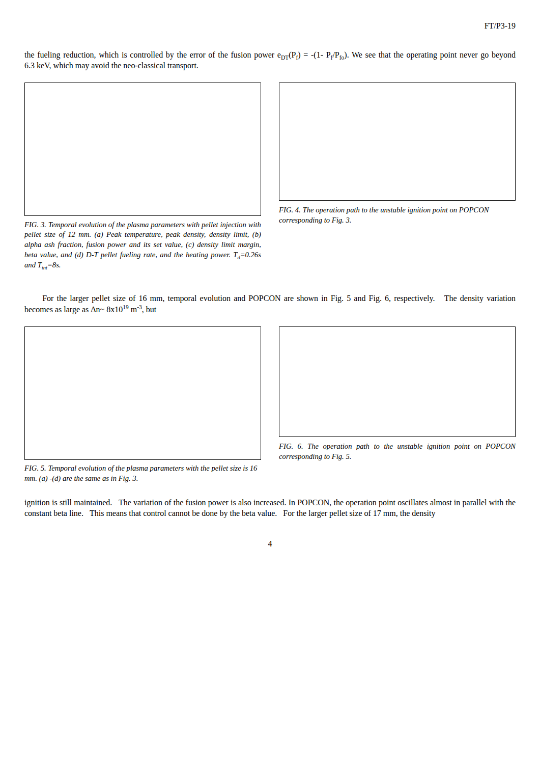FT/P3-19
the fueling reduction, which is controlled by the error of the fusion power eDT(Pf) = -(1- Pf/Pfo). We see that the operating point never go beyond 6.3 keV, which may avoid the neo-classical transport.
FIG. 3. Temporal evolution of the plasma parameters with pellet injection with pellet size of 12 mm. (a) Peak temperature, peak density, density limit, (b) alpha ash fraction, fusion power and its set value, (c) density limit margin, beta value, and (d) D-T pellet fueling rate, and the heating power. Td=0.26s and Tint=8s.
FIG. 4. The operation path to the unstable ignition point on POPCON corresponding to Fig. 3.
For the larger pellet size of 16 mm, temporal evolution and POPCON are shown in Fig. 5 and Fig. 6, respectively. The density variation becomes as large as Δn~ 8x1019 m-3, but
FIG. 5. Temporal evolution of the plasma parameters with the pellet size is 16 mm. (a) -(d) are the same as in Fig. 3.
FIG. 6. The operation path to the unstable ignition point on POPCON corresponding to Fig. 5.
ignition is still maintained. The variation of the fusion power is also increased. In POPCON, the operation point oscillates almost in parallel with the constant beta line. This means that control cannot be done by the beta value. For the larger pellet size of 17 mm, the density
4